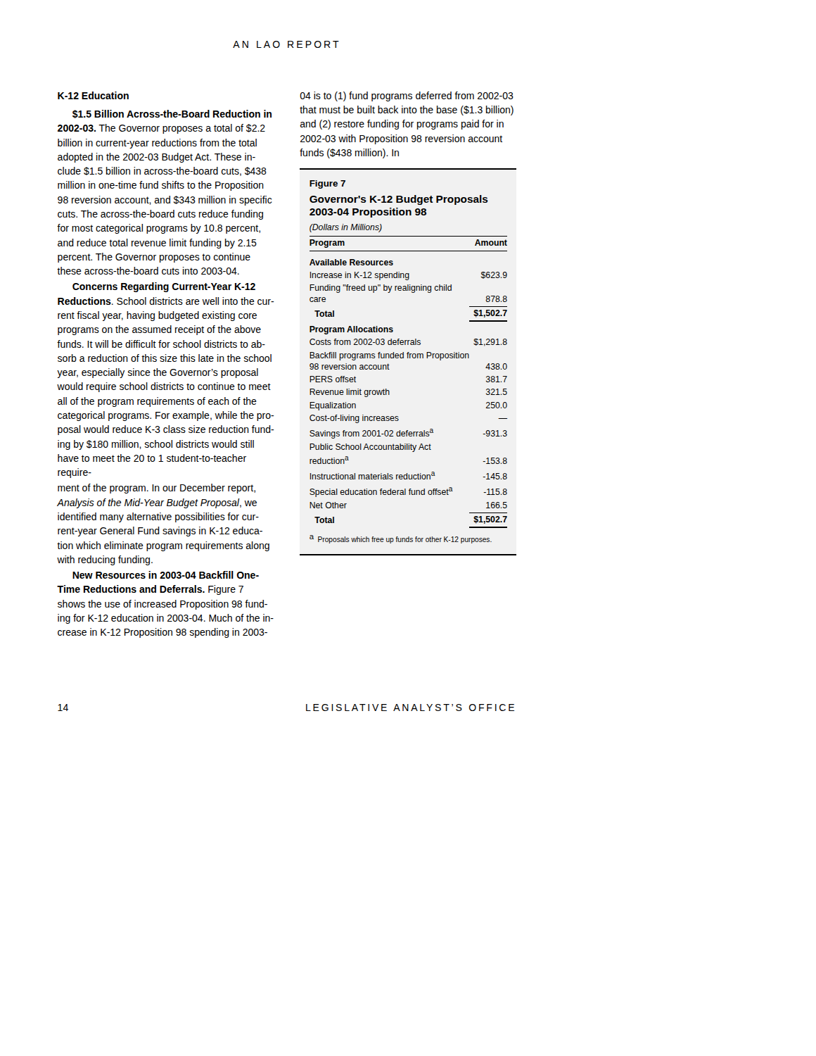AN LAO REPORT
K-12 Education
$1.5 Billion Across-the-Board Reduction in 2002-03. The Governor proposes a total of $2.2 billion in current-year reductions from the total adopted in the 2002-03 Budget Act. These include $1.5 billion in across-the-board cuts, $438 million in one-time fund shifts to the Proposition 98 reversion account, and $343 million in specific cuts. The across-the-board cuts reduce funding for most categorical programs by 10.8 percent, and reduce total revenue limit funding by 2.15 percent. The Governor proposes to continue these across-the-board cuts into 2003-04.
Concerns Regarding Current-Year K-12 Reductions. School districts are well into the current fiscal year, having budgeted existing core programs on the assumed receipt of the above funds. It will be difficult for school districts to absorb a reduction of this size this late in the school year, especially since the Governor’s proposal would require school districts to continue to meet all of the program requirements of each of the categorical programs. For example, while the proposal would reduce K-3 class size reduction funding by $180 million, school districts would still have to meet the 20 to 1 student-to-teacher require-
ment of the program. In our December report, Analysis of the Mid-Year Budget Proposal, we identified many alternative possibilities for current-year General Fund savings in K-12 education which eliminate program requirements along with reducing funding.
New Resources in 2003-04 Backfill One-Time Reductions and Deferrals. Figure 7 shows the use of increased Proposition 98 funding for K-12 education in 2003-04. Much of the increase in K-12 Proposition 98 spending in 2003-04 is to (1) fund programs deferred from 2002-03 that must be built back into the base ($1.3 billion) and (2) restore funding for programs paid for in 2002-03 with Proposition 98 reversion account funds ($438 million). In
Figure 7
Governor's K-12 Budget Proposals
2003-04 Proposition 98
(Dollars in Millions)
| Program | Amount |
| --- | --- |
| Available Resources | |
| Increase in K-12 spending | $623.9 |
| Funding "freed up" by realigning child care | 878.8 |
| Total | $1,502.7 |
| Program Allocations | |
| Costs from 2002-03 deferrals | $1,291.8 |
| Backfill programs funded from Proposition 98 reversion account | 438.0 |
| PERS offset | 381.7 |
| Revenue limit growth | 321.5 |
| Equalization | 250.0 |
| Cost-of-living increases | — |
| Savings from 2001-02 deferrals a | -931.3 |
| Public School Accountability Act reduction a | -153.8 |
| Instructional materials reduction a | -145.8 |
| Special education federal fund offset a | -115.8 |
| Net Other | 166.5 |
| Total | $1,502.7 |
a Proposals which free up funds for other K-12 purposes.
14
LEGISLATIVE ANALYST’S OFFICE